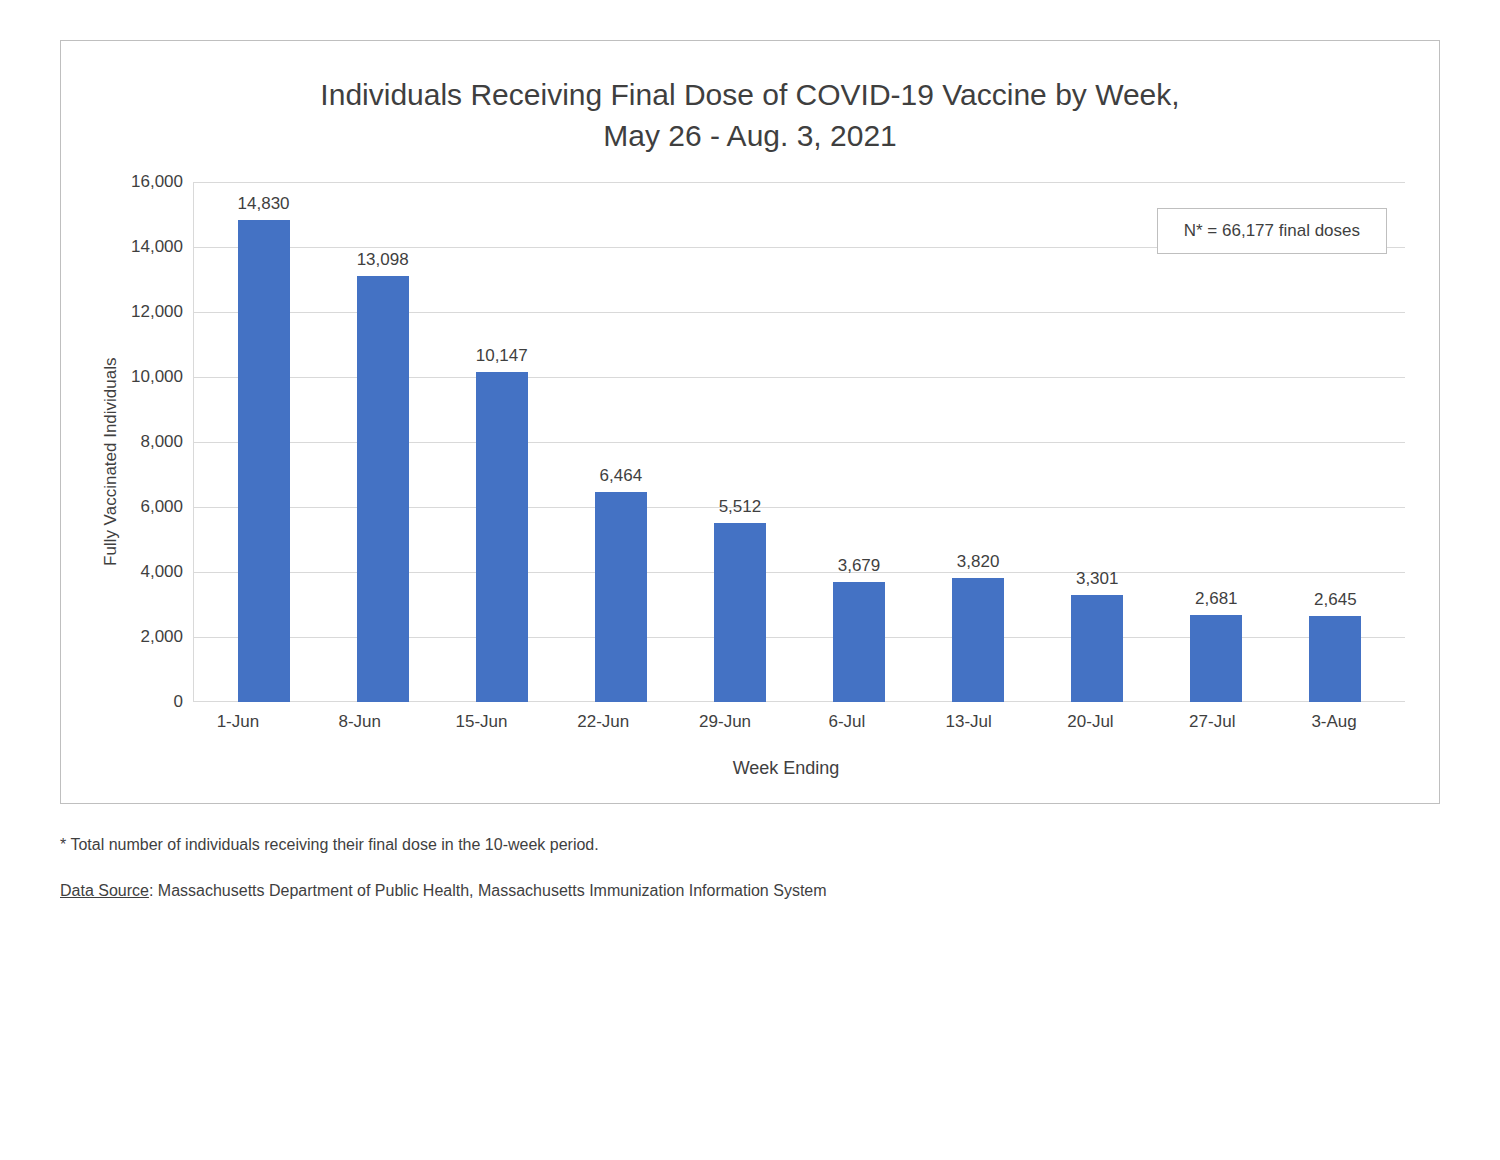Individuals Receiving Final Dose of COVID-19 Vaccine by Week,
May 26 - Aug. 3, 2021
Fully Vaccinated Individuals
16,000 14,000 12,000 10,000 8,000 6,000 4,000 2,000 0
N* = 66,177 final doses
14,830
13,098
10,147
6,464
5,512
3,679
3,820
3,301
2,681
2,645
1-Jun
8-Jun
15-Jun
22-Jun
29-Jun
6-Jul
13-Jul
20-Jul
27-Jul
3-Aug
Week Ending
* Total number of individuals receiving their final dose in the 10-week period.
Data Source: Massachusetts Department of Public Health, Massachusetts Immunization Information System